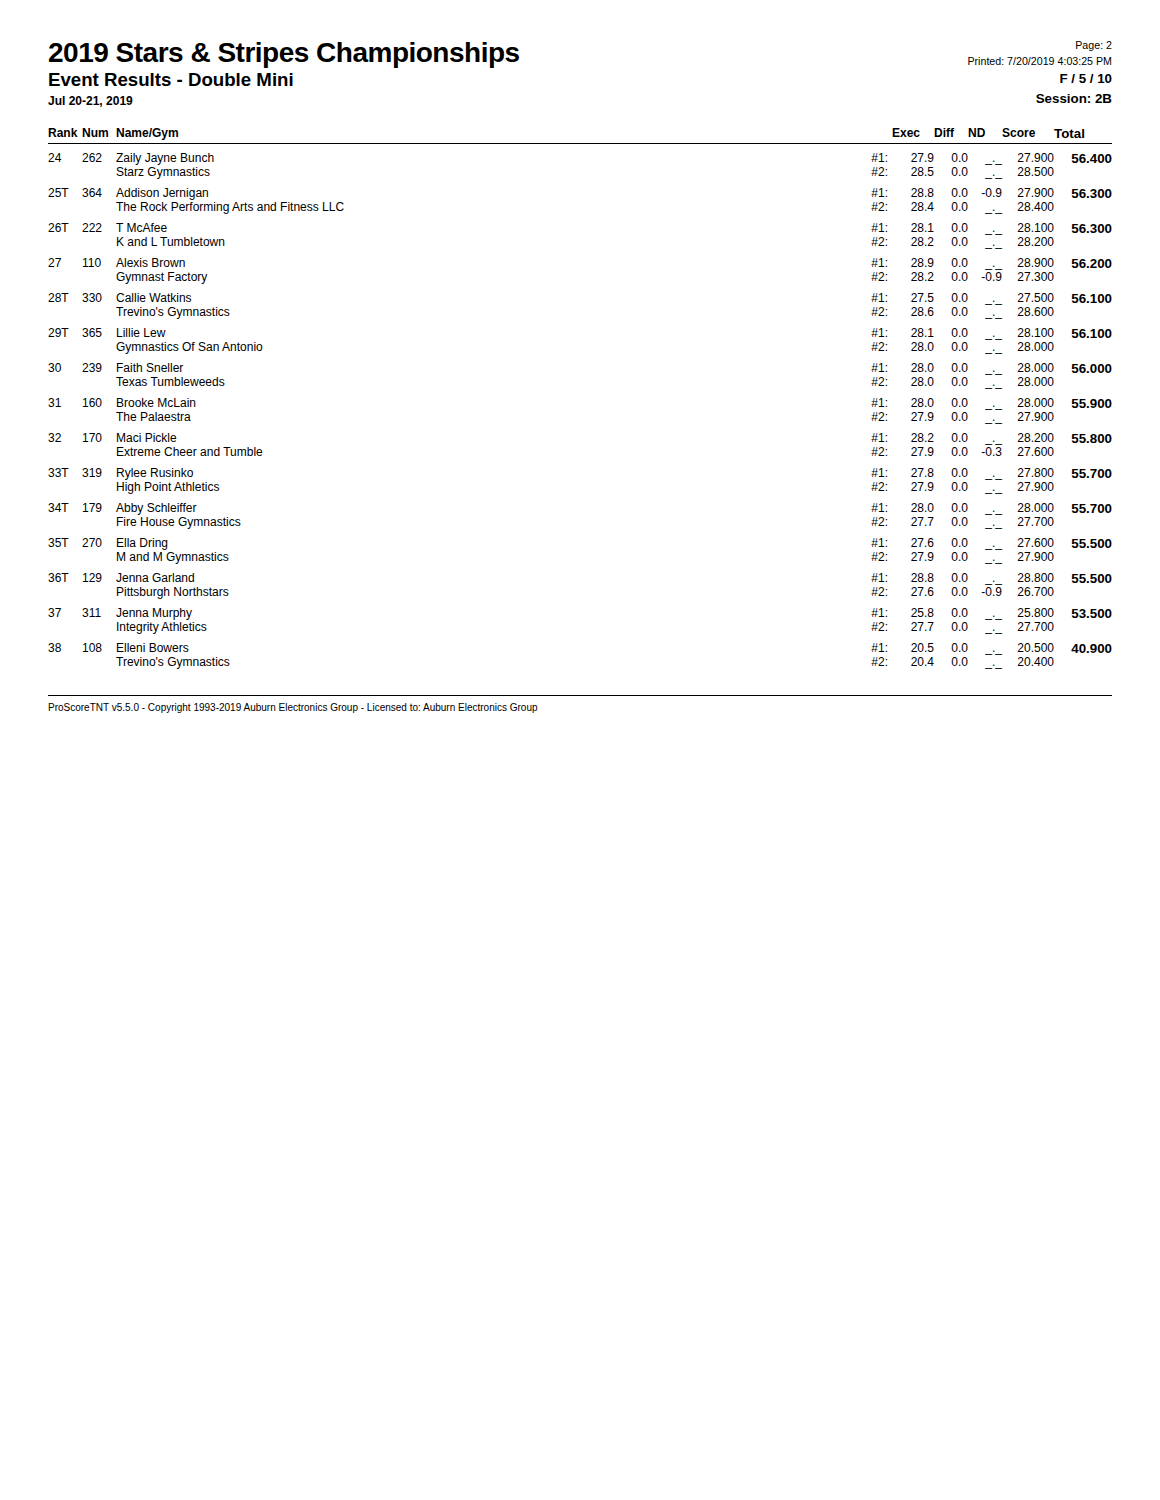2019 Stars & Stripes Championships
Event Results - Double Mini
Jul 20-21, 2019
Page: 2
Printed: 7/20/2019 4:03:25 PM
F / 5 / 10
Session: 2B
| Rank | Num | Name/Gym | | Exec | Diff | ND | Score | Total |
| --- | --- | --- | --- | --- | --- | --- | --- | --- |
| 24 | 262 | Zaily Jayne Bunch | #1: | 27.9 | 0.0 | _._ | 27.900 | 56.400 |
| | | Starz Gymnastics | #2: | 28.5 | 0.0 | _._ | 28.500 |
| 25T | 364 | Addison Jernigan | #1: | 28.8 | 0.0 | -0.9 | 27.900 | 56.300 |
| | | The Rock Performing Arts and Fitness LLC | #2: | 28.4 | 0.0 | _._ | 28.400 |
| 26T | 222 | T McAfee | #1: | 28.1 | 0.0 | _._ | 28.100 | 56.300 |
| | | K and L Tumbletown | #2: | 28.2 | 0.0 | _._ | 28.200 |
| 27 | 110 | Alexis Brown | #1: | 28.9 | 0.0 | _._ | 28.900 | 56.200 |
| | | Gymnast Factory | #2: | 28.2 | 0.0 | -0.9 | 27.300 |
| 28T | 330 | Callie Watkins | #1: | 27.5 | 0.0 | _._ | 27.500 | 56.100 |
| | | Trevino's Gymnastics | #2: | 28.6 | 0.0 | _._ | 28.600 |
| 29T | 365 | Lillie Lew | #1: | 28.1 | 0.0 | _._ | 28.100 | 56.100 |
| | | Gymnastics Of San Antonio | #2: | 28.0 | 0.0 | _._ | 28.000 |
| 30 | 239 | Faith Sneller | #1: | 28.0 | 0.0 | _._ | 28.000 | 56.000 |
| | | Texas Tumbleweeds | #2: | 28.0 | 0.0 | _._ | 28.000 |
| 31 | 160 | Brooke McLain | #1: | 28.0 | 0.0 | _._ | 28.000 | 55.900 |
| | | The Palaestra | #2: | 27.9 | 0.0 | _._ | 27.900 |
| 32 | 170 | Maci Pickle | #1: | 28.2 | 0.0 | _._ | 28.200 | 55.800 |
| | | Extreme Cheer and Tumble | #2: | 27.9 | 0.0 | -0.3 | 27.600 |
| 33T | 319 | Rylee Rusinko | #1: | 27.8 | 0.0 | _._ | 27.800 | 55.700 |
| | | High Point Athletics | #2: | 27.9 | 0.0 | _._ | 27.900 |
| 34T | 179 | Abby Schleiffer | #1: | 28.0 | 0.0 | _._ | 28.000 | 55.700 |
| | | Fire House Gymnastics | #2: | 27.7 | 0.0 | _._ | 27.700 |
| 35T | 270 | Ella Dring | #1: | 27.6 | 0.0 | _._ | 27.600 | 55.500 |
| | | M and M Gymnastics | #2: | 27.9 | 0.0 | _._ | 27.900 |
| 36T | 129 | Jenna Garland | #1: | 28.8 | 0.0 | _._ | 28.800 | 55.500 |
| | | Pittsburgh Northstars | #2: | 27.6 | 0.0 | -0.9 | 26.700 |
| 37 | 311 | Jenna Murphy | #1: | 25.8 | 0.0 | _._ | 25.800 | 53.500 |
| | | Integrity Athletics | #2: | 27.7 | 0.0 | _._ | 27.700 |
| 38 | 108 | Elleni Bowers | #1: | 20.5 | 0.0 | _._ | 20.500 | 40.900 |
| | | Trevino's Gymnastics | #2: | 20.4 | 0.0 | _._ | 20.400 |
ProScoreTNT v5.5.0 - Copyright 1993-2019 Auburn Electronics Group - Licensed to: Auburn Electronics Group